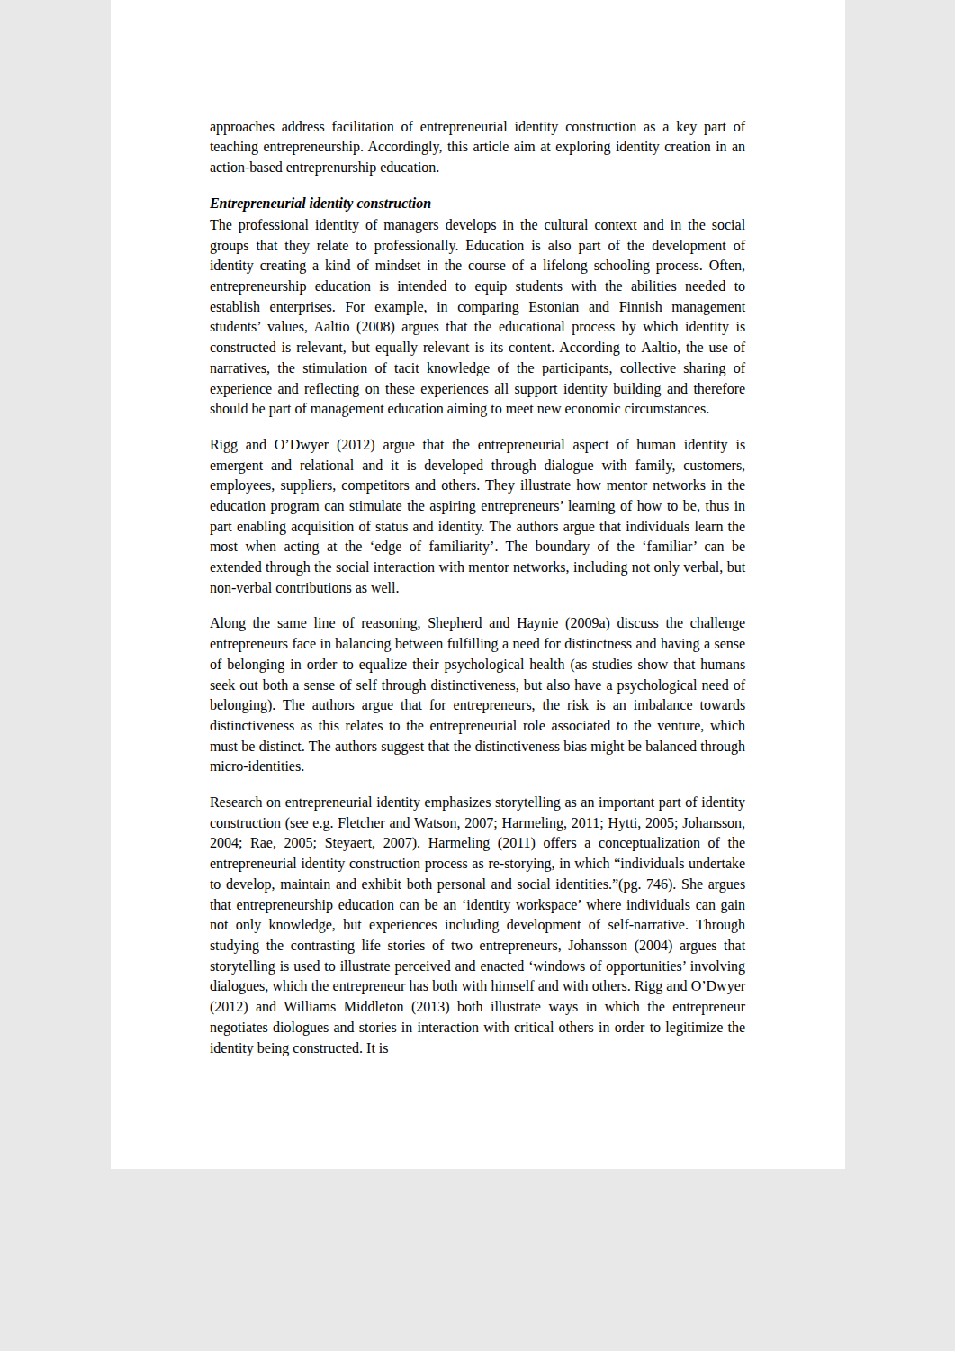approaches address facilitation of entrepreneurial identity construction as a key part of teaching entrepreneurship. Accordingly, this article aim at exploring identity creation in an action-based entreprenurship education.
Entrepreneurial identity construction
The professional identity of managers develops in the cultural context and in the social groups that they relate to professionally. Education is also part of the development of identity creating a kind of mindset in the course of a lifelong schooling process. Often, entrepreneurship education is intended to equip students with the abilities needed to establish enterprises. For example, in comparing Estonian and Finnish management students’ values, Aaltio (2008) argues that the educational process by which identity is constructed is relevant, but equally relevant is its content. According to Aaltio, the use of narratives, the stimulation of tacit knowledge of the participants, collective sharing of experience and reflecting on these experiences all support identity building and therefore should be part of management education aiming to meet new economic circumstances.
Rigg and O’Dwyer (2012) argue that the entrepreneurial aspect of human identity is emergent and relational and it is developed through dialogue with family, customers, employees, suppliers, competitors and others. They illustrate how mentor networks in the education program can stimulate the aspiring entrepreneurs’ learning of how to be, thus in part enabling acquisition of status and identity. The authors argue that individuals learn the most when acting at the ‘edge of familiarity’. The boundary of the ‘familiar’ can be extended through the social interaction with mentor networks, including not only verbal, but non-verbal contributions as well.
Along the same line of reasoning, Shepherd and Haynie (2009a) discuss the challenge entrepreneurs face in balancing between fulfilling a need for distinctness and having a sense of belonging in order to equalize their psychological health (as studies show that humans seek out both a sense of self through distinctiveness, but also have a psychological need of belonging). The authors argue that for entrepreneurs, the risk is an imbalance towards distinctiveness as this relates to the entrepreneurial role associated to the venture, which must be distinct. The authors suggest that the distinctiveness bias might be balanced through micro-identities.
Research on entrepreneurial identity emphasizes storytelling as an important part of identity construction (see e.g. Fletcher and Watson, 2007; Harmeling, 2011; Hytti, 2005; Johansson, 2004; Rae, 2005; Steyaert, 2007). Harmeling (2011) offers a conceptualization of the entrepreneurial identity construction process as re-storying, in which “individuals undertake to develop, maintain and exhibit both personal and social identities.”(pg. 746). She argues that entrepreneurship education can be an ‘identity workspace’ where individuals can gain not only knowledge, but experiences including development of self-narrative. Through studying the contrasting life stories of two entrepreneurs, Johansson (2004) argues that storytelling is used to illustrate perceived and enacted ‘windows of opportunities’ involving dialogues, which the entrepreneur has both with himself and with others. Rigg and O’Dwyer (2012) and Williams Middleton (2013) both illustrate ways in which the entrepreneur negotiates diologues and stories in interaction with critical others in order to legitimize the identity being constructed. It is